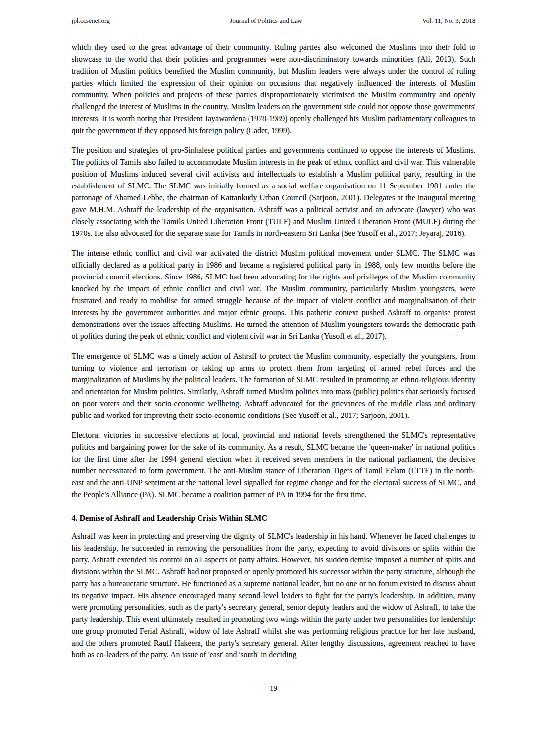jpl.ccsenet.org Journal of Politics and Law Vol. 11, No. 3; 2018
which they used to the great advantage of their community. Ruling parties also welcomed the Muslims into their fold to showcase to the world that their policies and programmes were non-discriminatory towards minorities (Ali, 2013). Such tradition of Muslim politics benefited the Muslim community, but Muslim leaders were always under the control of ruling parties which limited the expression of their opinion on occasions that negatively influenced the interests of Muslim community. When policies and projects of these parties disproportionately victimised the Muslim community and openly challenged the interest of Muslims in the country, Muslim leaders on the government side could not oppose those governments' interests. It is worth noting that President Jayawardena (1978-1989) openly challenged his Muslim parliamentary colleagues to quit the government if they opposed his foreign policy (Cader, 1999).
The position and strategies of pro-Sinhalese political parties and governments continued to oppose the interests of Muslims. The politics of Tamils also failed to accommodate Muslim interests in the peak of ethnic conflict and civil war. This vulnerable position of Muslims induced several civil activists and intellectuals to establish a Muslim political party, resulting in the establishment of SLMC. The SLMC was initially formed as a social welfare organisation on 11 September 1981 under the patronage of Ahamed Lebbe, the chairman of Kattankudy Urban Council (Sarjoon, 2001). Delegates at the inaugural meeting gave M.H.M. Ashraff the leadership of the organisation. Ashraff was a political activist and an advocate (lawyer) who was closely associating with the Tamils United Liberation Front (TULF) and Muslim United Liberation Front (MULF) during the 1970s. He also advocated for the separate state for Tamils in north-eastern Sri Lanka (See Yusoff et al., 2017; Jeyaraj, 2016).
The intense ethnic conflict and civil war activated the district Muslim political movement under SLMC. The SLMC was officially declared as a political party in 1986 and became a registered political party in 1988, only few months before the provincial council elections. Since 1986, SLMC had been advocating for the rights and privileges of the Muslim community knocked by the impact of ethnic conflict and civil war. The Muslim community, particularly Muslim youngsters, were frustrated and ready to mobilise for armed struggle because of the impact of violent conflict and marginalisation of their interests by the government authorities and major ethnic groups. This pathetic context pushed Ashraff to organise protest demonstrations over the issues affecting Muslims. He turned the attention of Muslim youngsters towards the democratic path of politics during the peak of ethnic conflict and violent civil war in Sri Lanka (Yusoff et al., 2017).
The emergence of SLMC was a timely action of Ashraff to protect the Muslim community, especially the youngsters, from turning to violence and terrorism or taking up arms to protect them from targeting of armed rebel forces and the marginalization of Muslims by the political leaders. The formation of SLMC resulted in promoting an ethno-religious identity and orientation for Muslim politics. Similarly, Ashraff turned Muslim politics into mass (public) politics that seriously focused on poor voters and their socio-economic wellbeing. Ashraff advocated for the grievances of the middle class and ordinary public and worked for improving their socio-economic conditions (See Yusoff et al., 2017; Sarjoon, 2001).
Electoral victories in successive elections at local, provincial and national levels strengthened the SLMC's representative politics and bargaining power for the sake of its community. As a result, SLMC became the 'queen-maker' in national politics for the first time after the 1994 general election when it received seven members in the national parliament, the decisive number necessitated to form government. The anti-Muslim stance of Liberation Tigers of Tamil Eelam (LTTE) in the north-east and the anti-UNP sentiment at the national level signalled for regime change and for the electoral success of SLMC, and the People's Alliance (PA). SLMC became a coalition partner of PA in 1994 for the first time.
4. Demise of Ashraff and Leadership Crisis Within SLMC
Ashraff was keen in protecting and preserving the dignity of SLMC's leadership in his hand. Whenever he faced challenges to his leadership, he succeeded in removing the personalities from the party, expecting to avoid divisions or splits within the party. Ashraff extended his control on all aspects of party affairs. However, his sudden demise imposed a number of splits and divisions within the SLMC. Ashraff had not proposed or openly promoted his successor within the party structure, although the party has a bureaucratic structure. He functioned as a supreme national leader, but no one or no forum existed to discuss about its negative impact. His absence encouraged many second-level leaders to fight for the party's leadership. In addition, many were promoting personalities, such as the party's secretary general, senior deputy leaders and the widow of Ashraff, to take the party leadership. This event ultimately resulted in promoting two wings within the party under two personalities for leadership: one group promoted Ferial Ashraff, widow of late Ashraff whilst she was performing religious practice for her late husband, and the others promoted Rauff Hakeem, the party's secretary general. After lengthy discussions, agreement reached to have both as co-leaders of the party. An issue of 'east' and 'south' in deciding
19